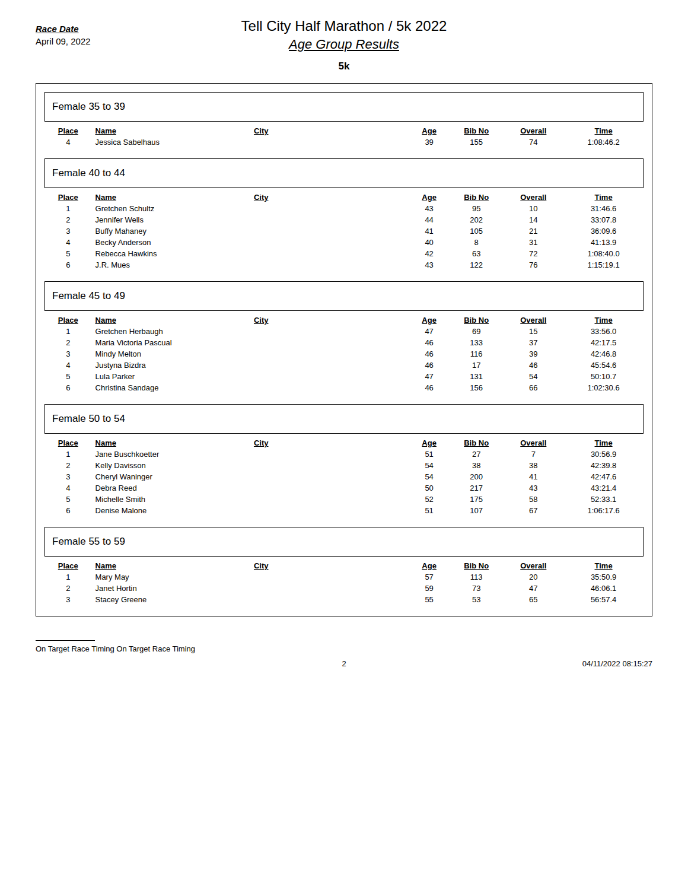Race Date
April 09, 2022
Tell City Half Marathon / 5k 2022
Age Group Results
5k
Female 35 to 39
| Place | Name | City | Age | Bib No | Overall | Time |
| --- | --- | --- | --- | --- | --- | --- |
| 4 | Jessica Sabelhaus | | 39 | 155 | 74 | 1:08:46.2 |
Female 40 to 44
| Place | Name | City | Age | Bib No | Overall | Time |
| --- | --- | --- | --- | --- | --- | --- |
| 1 | Gretchen Schultz | | 43 | 95 | 10 | 31:46.6 |
| 2 | Jennifer Wells | | 44 | 202 | 14 | 33:07.8 |
| 3 | Buffy Mahaney | | 41 | 105 | 21 | 36:09.6 |
| 4 | Becky Anderson | | 40 | 8 | 31 | 41:13.9 |
| 5 | Rebecca Hawkins | | 42 | 63 | 72 | 1:08:40.0 |
| 6 | J.R. Mues | | 43 | 122 | 76 | 1:15:19.1 |
Female 45 to 49
| Place | Name | City | Age | Bib No | Overall | Time |
| --- | --- | --- | --- | --- | --- | --- |
| 1 | Gretchen Herbaugh | | 47 | 69 | 15 | 33:56.0 |
| 2 | Maria Victoria Pascual | | 46 | 133 | 37 | 42:17.5 |
| 3 | Mindy Melton | | 46 | 116 | 39 | 42:46.8 |
| 4 | Justyna Bizdra | | 46 | 17 | 46 | 45:54.6 |
| 5 | Lula Parker | | 47 | 131 | 54 | 50:10.7 |
| 6 | Christina Sandage | | 46 | 156 | 66 | 1:02:30.6 |
Female 50 to 54
| Place | Name | City | Age | Bib No | Overall | Time |
| --- | --- | --- | --- | --- | --- | --- |
| 1 | Jane Buschkoetter | | 51 | 27 | 7 | 30:56.9 |
| 2 | Kelly Davisson | | 54 | 38 | 38 | 42:39.8 |
| 3 | Cheryl Waninger | | 54 | 200 | 41 | 42:47.6 |
| 4 | Debra Reed | | 50 | 217 | 43 | 43:21.4 |
| 5 | Michelle Smith | | 52 | 175 | 58 | 52:33.1 |
| 6 | Denise Malone | | 51 | 107 | 67 | 1:06:17.6 |
Female 55 to 59
| Place | Name | City | Age | Bib No | Overall | Time |
| --- | --- | --- | --- | --- | --- | --- |
| 1 | Mary May | | 57 | 113 | 20 | 35:50.9 |
| 2 | Janet Hortin | | 59 | 73 | 47 | 46:06.1 |
| 3 | Stacey Greene | | 55 | 53 | 65 | 56:57.4 |
On Target Race Timing On Target Race Timing
2
04/11/2022 08:15:27